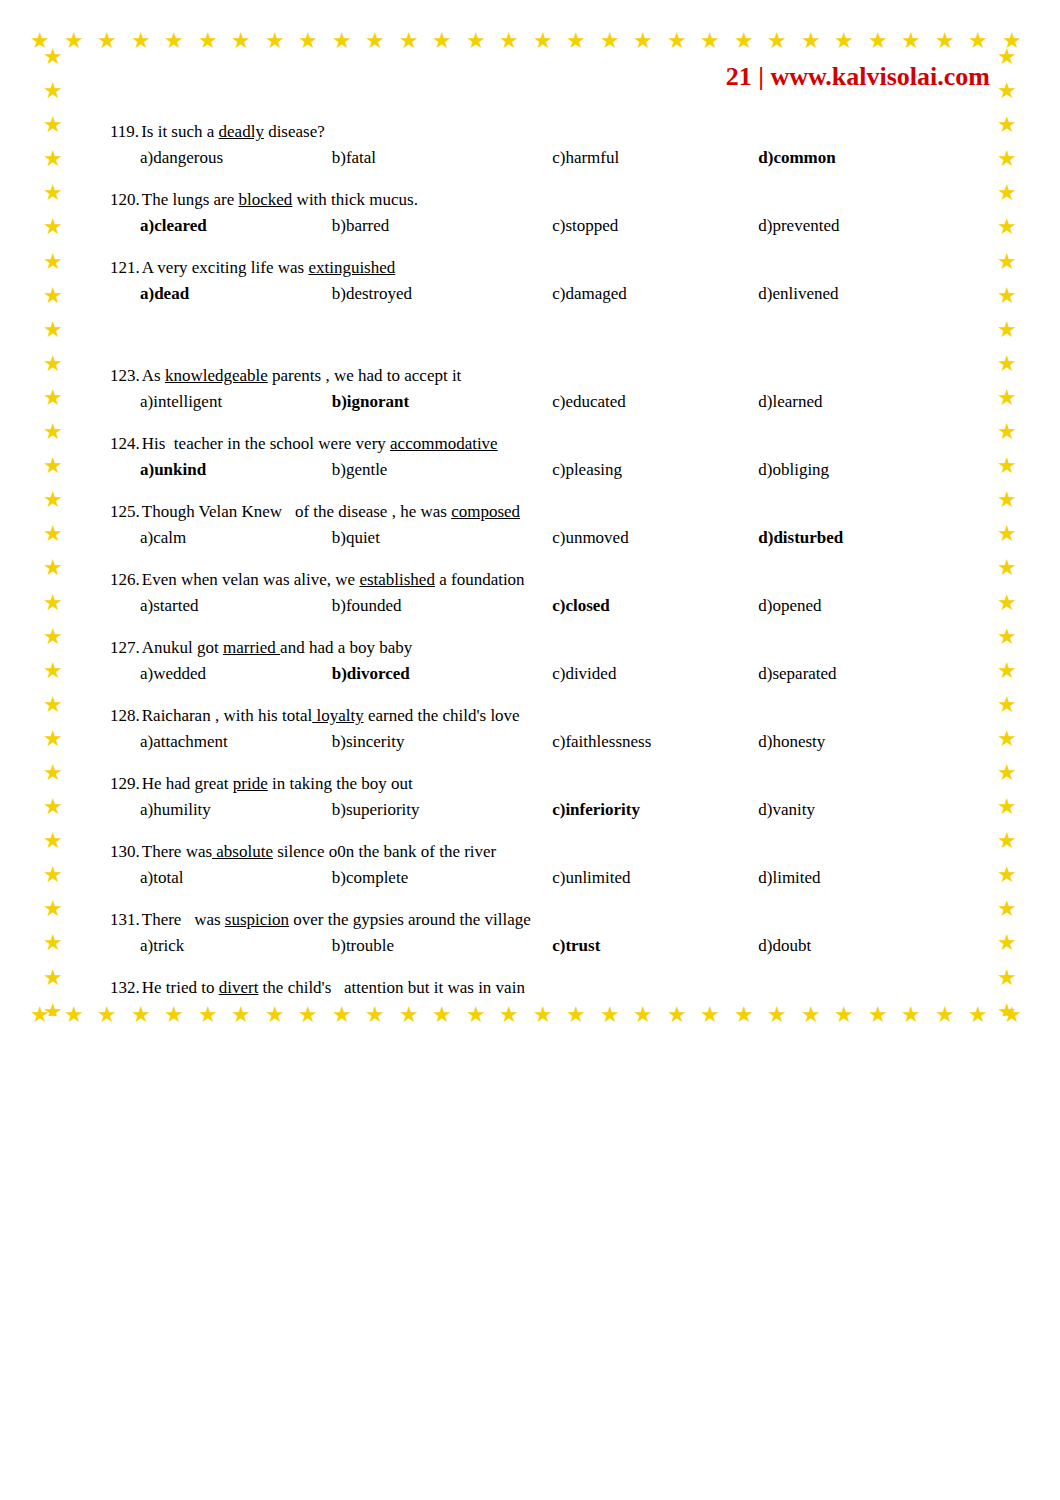★ ★ ★ ★ ★ ★ ★ ★ ★ ★ ★ ★ ★ ★ ★ ★ ★ ★ ★ ★ ★ ★ ★ ★ ★ ★ ★ ★ ★ ★ ★ ★ ★ ★ ★ ★ ★ ★ ★ ★
★
★
★
★
★
★
★
★
★
★
★
★
★
★
★
★
★
★
★
★
★
★
★
★
★
★
★
★
★
★
★
★
★
★
★
★
★
★
★
★
★
★
★
★
★
★
★
★
★
★
★
★
★
★
★
★
★
★
★
★
★
★
★
★
★
★
★
★
★
★
★
★
★
★
★
★
★
★
★
★
★
★
★
★
★
★
★
★
★
★
★
★
★
★
★
★
★
★
★
★
★
★
★
★
★
★
★
★
21 | www.kalvisolai.com
119. Is it such a deadly disease?
a)dangerous b)fatal c)harmful d)common
120. The lungs are blocked with thick mucus.
a)cleared b)barred c)stopped d)prevented
121. A very exciting life was extinguished
a)dead b)destroyed c)damaged d)enlivened
123. As knowledgeable parents , we had to accept it
a)intelligent b)ignorant c)educated d)learned
124. His teacher in the school were very accommodative
a)unkind b)gentle c)pleasing d)obliging
125. Though Velan Knew of the disease , he was composed
a)calm b)quiet c)unmoved d)disturbed
126. Even when velan was alive, we established a foundation
a)started b)founded c)closed d)opened
127. Anukul got married and had a boy baby
a)wedded b)divorced c)divided d)separated
128. Raicharan , with his total loyalty earned the child's love
a)attachment b)sincerity c)faithlessness d)honesty
129. He had great pride in taking the boy out
a)humility b)superiority c)inferiority d)vanity
130. There was absolute silence o0n the bank of the river
a)total b)complete c)unlimited d)limited
131. There was suspicion over the gypsies around the village
a)trick b)trouble c)trust d)doubt
132. He tried to divert the child's attention but it was in vain
★ ★ ★ ★ ★ ★ ★ ★ ★ ★ ★ ★ ★ ★ ★ ★ ★ ★ ★ ★ ★ ★ ★ ★ ★ ★ ★ ★ ★ ★ ★ ★ ★ ★ ★ ★ ★ ★ ★ ★